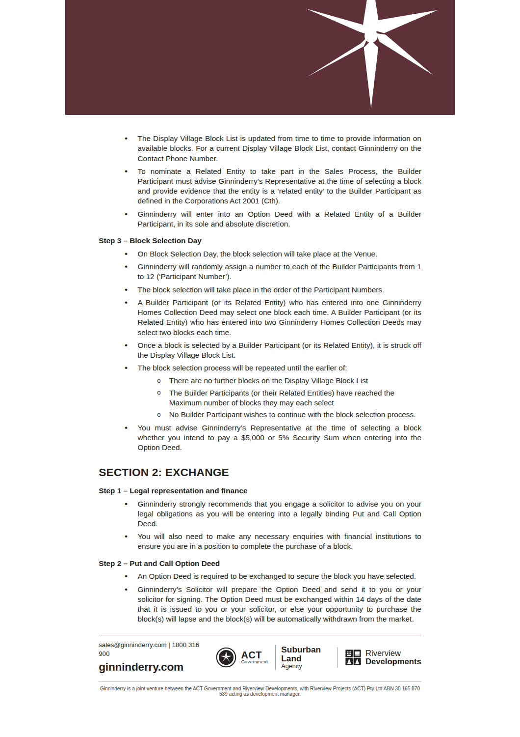The Display Village Block List is updated from time to time to provide information on available blocks. For a current Display Village Block List, contact Ginninderry on the Contact Phone Number.
To nominate a Related Entity to take part in the Sales Process, the Builder Participant must advise Ginninderry’s Representative at the time of selecting a block and provide evidence that the entity is a ‘related entity’ to the Builder Participant as defined in the Corporations Act 2001 (Cth).
Ginninderry will enter into an Option Deed with a Related Entity of a Builder Participant, in its sole and absolute discretion.
Step 3 – Block Selection Day
On Block Selection Day, the block selection will take place at the Venue.
Ginninderry will randomly assign a number to each of the Builder Participants from 1 to 12 (‘Participant Number’).
The block selection will take place in the order of the Participant Numbers.
A Builder Participant (or its Related Entity) who has entered into one Ginninderry Homes Collection Deed may select one block each time. A Builder Participant (or its Related Entity) who has entered into two Ginninderry Homes Collection Deeds may select two blocks each time.
Once a block is selected by a Builder Participant (or its Related Entity), it is struck off the Display Village Block List.
The block selection process will be repeated until the earlier of:
There are no further blocks on the Display Village Block List
The Builder Participants (or their Related Entities) have reached the Maximum number of blocks they may each select
No Builder Participant wishes to continue with the block selection process.
You must advise Ginninderry’s Representative at the time of selecting a block whether you intend to pay a $5,000 or 5% Security Sum when entering into the Option Deed.
SECTION 2: EXCHANGE
Step 1 – Legal representation and finance
Ginninderry strongly recommends that you engage a solicitor to advise you on your legal obligations as you will be entering into a legally binding Put and Call Option Deed.
You will also need to make any necessary enquiries with financial institutions to ensure you are in a position to complete the purchase of a block.
Step 2 – Put and Call Option Deed
An Option Deed is required to be exchanged to secure the block you have selected.
Ginninderry’s Solicitor will prepare the Option Deed and send it to you or your solicitor for signing. The Option Deed must be exchanged within 14 days of the date that it is issued to you or your solicitor, or else your opportunity to purchase the block(s) will lapse and the block(s) will be automatically withdrawn from the market.
sales@ginninderry.com | 1800 316 900
ginninderry.com
ACT
Government
Suburban Land
Agency
Riverview
Developments
Ginninderry is a joint venture between the ACT Government and Riverview Developments, with Riverview Projects (ACT) Pty Ltd ABN 30 165 870 539 acting as development manager.